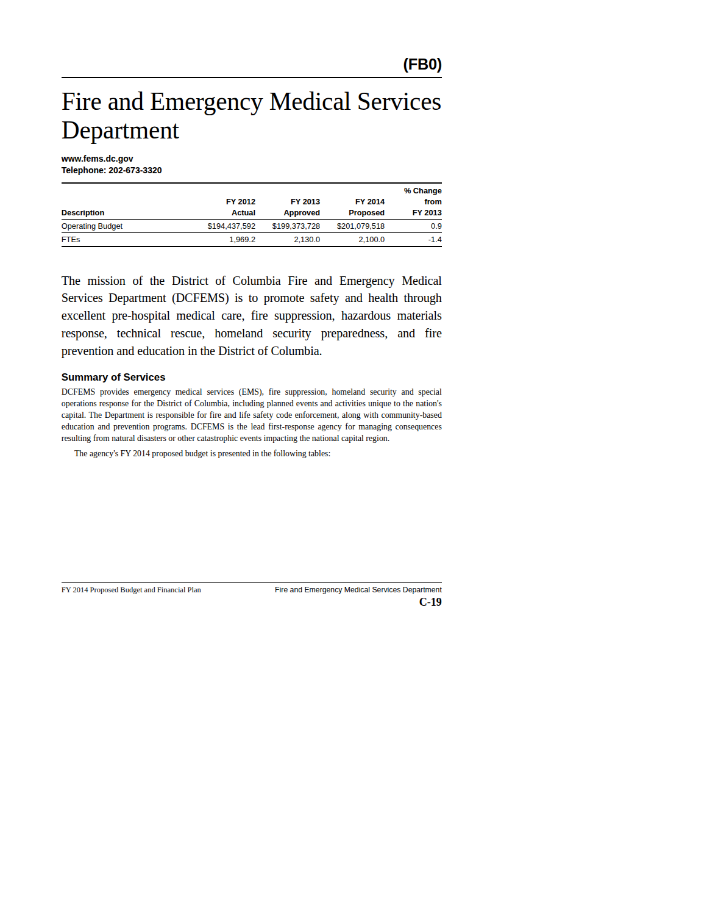(FB0)
Fire and Emergency Medical Services
Department
www.fems.dc.gov
Telephone: 202-673-3320
| | | | | % Change |
| --- | --- | --- | --- | --- |
| | FY 2012 | FY 2013 | FY 2014 | from |
| Description | Actual | Approved | Proposed | FY 2013 |
| Operating Budget | $194,437,592 | $199,373,728 | $201,079,518 | 0.9 |
| FTEs | 1,969.2 | 2,130.0 | 2,100.0 | -1.4 |
The mission of the District of Columbia Fire and Emergency Medical Services Department (DCFEMS) is to promote safety and health through excellent pre-hospital medical care, fire suppression, hazardous materials response, technical rescue, homeland security preparedness, and fire prevention and education in the District of Columbia.
Summary of Services
DCFEMS provides emergency medical services (EMS), fire suppression, homeland security and special operations response for the District of Columbia, including planned events and activities unique to the nation's capital. The Department is responsible for fire and life safety code enforcement, along with community-based education and prevention programs. DCFEMS is the lead first-response agency for managing consequences resulting from natural disasters or other catastrophic events impacting the national capital region.
The agency's FY 2014 proposed budget is presented in the following tables:
FY 2014 Proposed Budget and Financial Plan
Fire and Emergency Medical Services Department C-19